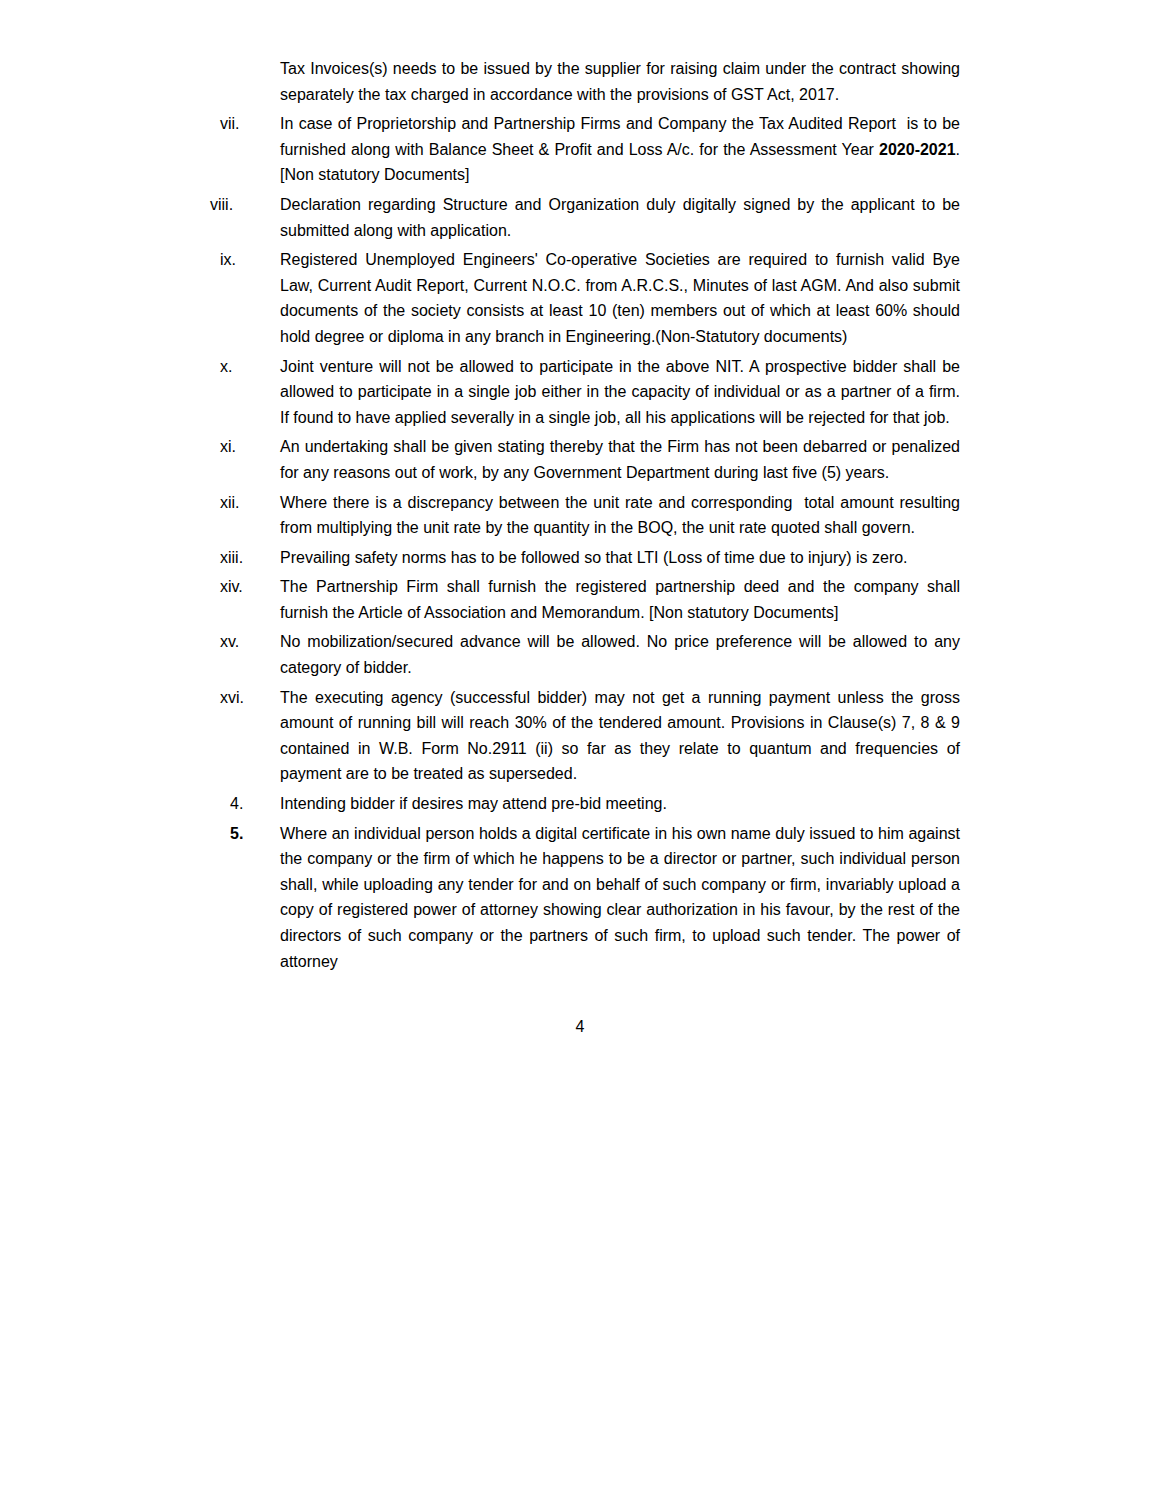Tax Invoices(s) needs to be issued by the supplier for raising claim under the contract showing separately the tax charged in accordance with the provisions of GST Act, 2017.
vii. In case of Proprietorship and Partnership Firms and Company the Tax Audited Report is to be furnished along with Balance Sheet & Profit and Loss A/c. for the Assessment Year 2020-2021.[Non statutory Documents]
viii. Declaration regarding Structure and Organization duly digitally signed by the applicant to be submitted along with application.
ix. Registered Unemployed Engineers' Co-operative Societies are required to furnish valid Bye Law, Current Audit Report, Current N.O.C. from A.R.C.S., Minutes of last AGM. And also submit documents of the society consists at least 10 (ten) members out of which at least 60% should hold degree or diploma in any branch in Engineering.(Non-Statutory documents)
x. Joint venture will not be allowed to participate in the above NIT. A prospective bidder shall be allowed to participate in a single job either in the capacity of individual or as a partner of a firm. If found to have applied severally in a single job, all his applications will be rejected for that job.
xi. An undertaking shall be given stating thereby that the Firm has not been debarred or penalized for any reasons out of work, by any Government Department during last five (5) years.
xii. Where there is a discrepancy between the unit rate and corresponding total amount resulting from multiplying the unit rate by the quantity in the BOQ, the unit rate quoted shall govern.
xiii. Prevailing safety norms has to be followed so that LTI (Loss of time due to injury) is zero.
xiv. The Partnership Firm shall furnish the registered partnership deed and the company shall furnish the Article of Association and Memorandum. [Non statutory Documents]
xv. No mobilization/secured advance will be allowed. No price preference will be allowed to any category of bidder.
xvi. The executing agency (successful bidder) may not get a running payment unless the gross amount of running bill will reach 30% of the tendered amount. Provisions in Clause(s) 7, 8 & 9 contained in W.B. Form No.2911 (ii) so far as they relate to quantum and frequencies of payment are to be treated as superseded.
4. Intending bidder if desires may attend pre-bid meeting.
5. Where an individual person holds a digital certificate in his own name duly issued to him against the company or the firm of which he happens to be a director or partner, such individual person shall, while uploading any tender for and on behalf of such company or firm, invariably upload a copy of registered power of attorney showing clear authorization in his favour, by the rest of the directors of such company or the partners of such firm, to upload such tender. The power of attorney
4